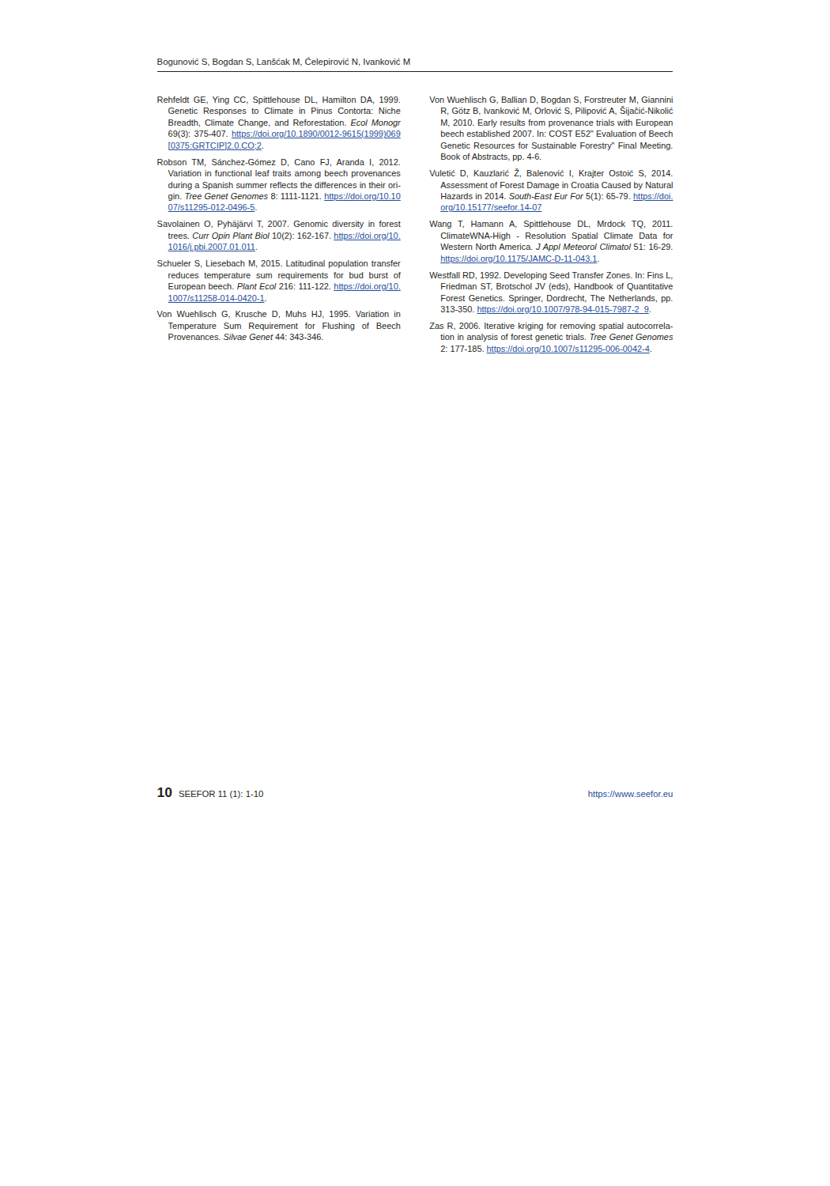Bogunović S, Bogdan S, Lanšćak M, Ćelepirović N, Ivanković M
Rehfeldt GE, Ying CC, Spittlehouse DL, Hamilton DA, 1999. Genetic Responses to Climate in Pinus Contorta: Niche Breadth, Climate Change, and Reforestation. Ecol Monogr 69(3): 375-407. https://doi.org/10.1890/0012-9615(1999)069[0375:GRTCIP]2.0.CO;2.
Robson TM, Sánchez-Gómez D, Cano FJ, Aranda I, 2012. Variation in functional leaf traits among beech provenances during a Spanish summer reflects the differences in their origin. Tree Genet Genomes 8: 1111-1121. https://doi.org/10.1007/s11295-012-0496-5.
Savolainen O, Pyhäjärvi T, 2007. Genomic diversity in forest trees. Curr Opin Plant Biol 10(2): 162-167. https://doi.org/10.1016/j.pbi.2007.01.011.
Schueler S, Liesebach M, 2015. Latitudinal population transfer reduces temperature sum requirements for bud burst of European beech. Plant Ecol 216: 111-122. https://doi.org/10.1007/s11258-014-0420-1.
Von Wuehlisch G, Krusche D, Muhs HJ, 1995. Variation in Temperature Sum Requirement for Flushing of Beech Provenances. Silvae Genet 44: 343-346.
Von Wuehlisch G, Ballian D, Bogdan S, Forstreuter M, Giannini R, Götz B, Ivanković M, Orlović S, Pilipović A, Šijačić-Nikolić M, 2010. Early results from provenance trials with European beech established 2007. In: COST E52" Evaluation of Beech Genetic Resources for Sustainable Forestry" Final Meeting. Book of Abstracts, pp. 4-6.
Vuletić D, Kauzlarić Ž, Balenović I, Krajter Ostoić S, 2014. Assessment of Forest Damage in Croatia Caused by Natural Hazards in 2014. South-East Eur For 5(1): 65-79. https://doi.org/10.15177/seefor.14-07
Wang T, Hamann A, Spittlehouse DL, Mrdock TQ, 2011. ClimateWNA-High - Resolution Spatial Climate Data for Western North America. J Appl Meteorol Climatol 51: 16-29. https://doi.org/10.1175/JAMC-D-11-043.1.
Westfall RD, 1992. Developing Seed Transfer Zones. In: Fins L, Friedman ST, Brotschol JV (eds), Handbook of Quantitative Forest Genetics. Springer, Dordrecht, The Netherlands, pp. 313-350. https://doi.org/10.1007/978-94-015-7987-2_9.
Zas R, 2006. Iterative kriging for removing spatial autocorrelation in analysis of forest genetic trials. Tree Genet Genomes 2: 177-185. https://doi.org/10.1007/s11295-006-0042-4.
10 SEEFOR 11 (1): 1-10
https://www.seefor.eu